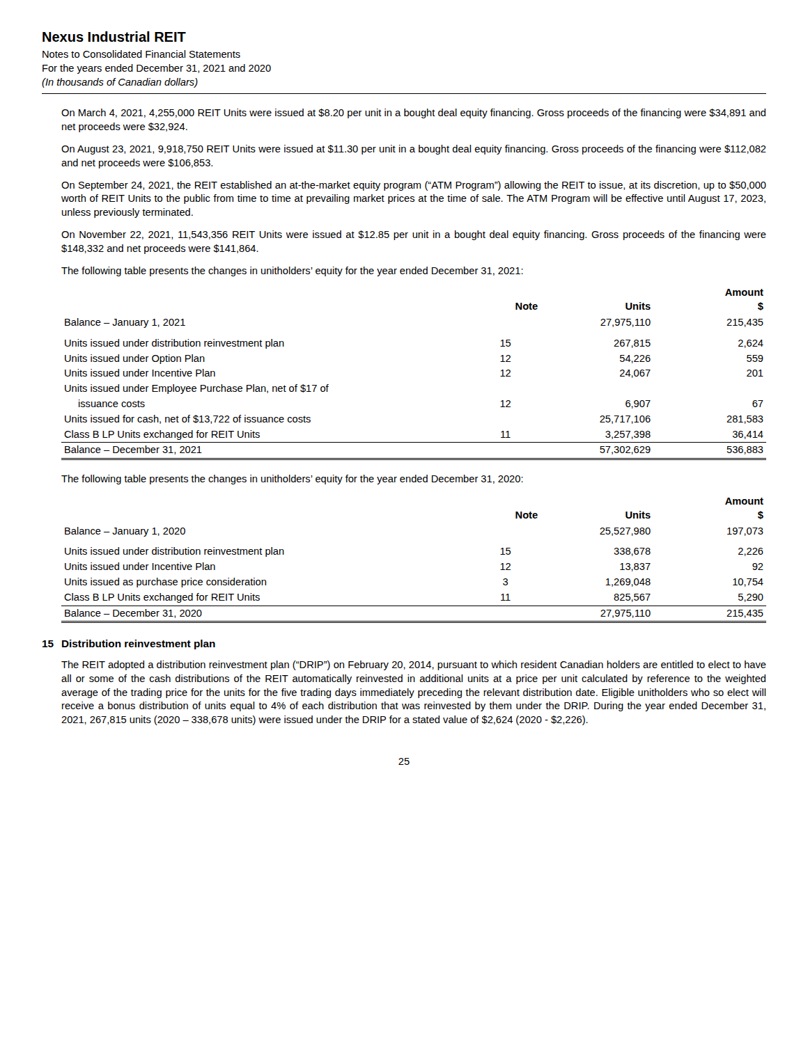Nexus Industrial REIT
Notes to Consolidated Financial Statements
For the years ended December 31, 2021 and 2020
(In thousands of Canadian dollars)
On March 4, 2021, 4,255,000 REIT Units were issued at $8.20 per unit in a bought deal equity financing. Gross proceeds of the financing were $34,891 and net proceeds were $32,924.
On August 23, 2021, 9,918,750 REIT Units were issued at $11.30 per unit in a bought deal equity financing. Gross proceeds of the financing were $112,082 and net proceeds were $106,853.
On September 24, 2021, the REIT established an at-the-market equity program (“ATM Program”) allowing the REIT to issue, at its discretion, up to $50,000 worth of REIT Units to the public from time to time at prevailing market prices at the time of sale. The ATM Program will be effective until August 17, 2023, unless previously terminated.
On November 22, 2021, 11,543,356 REIT Units were issued at $12.85 per unit in a bought deal equity financing. Gross proceeds of the financing were $148,332 and net proceeds were $141,864.
The following table presents the changes in unitholders’ equity for the year ended December 31, 2021:
| | Note | Units | Amount $ |
| --- | --- | --- | --- |
| Balance – January 1, 2021 | | 27,975,110 | 215,435 |
| Units issued under distribution reinvestment plan | 15 | 267,815 | 2,624 |
| Units issued under Option Plan | 12 | 54,226 | 559 |
| Units issued under Incentive Plan | 12 | 24,067 | 201 |
| Units issued under Employee Purchase Plan, net of $17 of | | | |
| issuance costs | 12 | 6,907 | 67 |
| Units issued for cash, net of $13,722 of issuance costs | | 25,717,106 | 281,583 |
| Class B LP Units exchanged for REIT Units | 11 | 3,257,398 | 36,414 |
| Balance – December 31, 2021 | | 57,302,629 | 536,883 |
The following table presents the changes in unitholders’ equity for the year ended December 31, 2020:
| | Note | Units | Amount $ |
| --- | --- | --- | --- |
| Balance – January 1, 2020 | | 25,527,980 | 197,073 |
| Units issued under distribution reinvestment plan | 15 | 338,678 | 2,226 |
| Units issued under Incentive Plan | 12 | 13,837 | 92 |
| Units issued as purchase price consideration | 3 | 1,269,048 | 10,754 |
| Class B LP Units exchanged for REIT Units | 11 | 825,567 | 5,290 |
| Balance – December 31, 2020 | | 27,975,110 | 215,435 |
15 Distribution reinvestment plan
The REIT adopted a distribution reinvestment plan (“DRIP”) on February 20, 2014, pursuant to which resident Canadian holders are entitled to elect to have all or some of the cash distributions of the REIT automatically reinvested in additional units at a price per unit calculated by reference to the weighted average of the trading price for the units for the five trading days immediately preceding the relevant distribution date. Eligible unitholders who so elect will receive a bonus distribution of units equal to 4% of each distribution that was reinvested by them under the DRIP. During the year ended December 31, 2021, 267,815 units (2020 – 338,678 units) were issued under the DRIP for a stated value of $2,624 (2020 - $2,226).
25